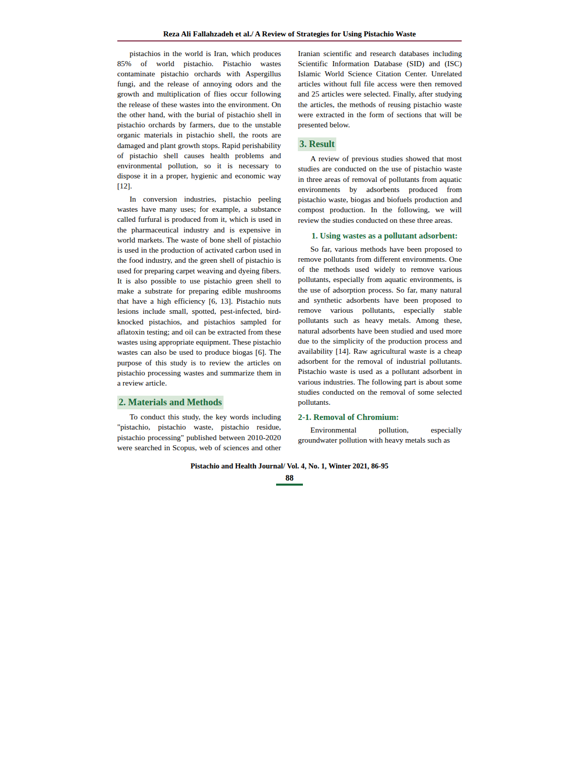Reza Ali Fallahzadeh et al./ A Review of Strategies for Using Pistachio Waste
pistachios in the world is Iran, which produces 85% of world pistachio. Pistachio wastes contaminate pistachio orchards with Aspergillus fungi, and the release of annoying odors and the growth and multiplication of flies occur following the release of these wastes into the environment. On the other hand, with the burial of pistachio shell in pistachio orchards by farmers, due to the unstable organic materials in pistachio shell, the roots are damaged and plant growth stops. Rapid perishability of pistachio shell causes health problems and environmental pollution, so it is necessary to dispose it in a proper, hygienic and economic way [12].
In conversion industries, pistachio peeling wastes have many uses; for example, a substance called furfural is produced from it, which is used in the pharmaceutical industry and is expensive in world markets. The waste of bone shell of pistachio is used in the production of activated carbon used in the food industry, and the green shell of pistachio is used for preparing carpet weaving and dyeing fibers. It is also possible to use pistachio green shell to make a substrate for preparing edible mushrooms that have a high efficiency [6, 13]. Pistachio nuts lesions include small, spotted, pest-infected, bird-knocked pistachios, and pistachios sampled for aflatoxin testing; and oil can be extracted from these wastes using appropriate equipment. These pistachio wastes can also be used to produce biogas [6]. The purpose of this study is to review the articles on pistachio processing wastes and summarize them in a review article.
2. Materials and Methods
To conduct this study, the key words including "pistachio, pistachio waste, pistachio residue, pistachio processing" published between 2010-2020 were searched in Scopus, web of sciences and other Iranian scientific and research databases including Scientific Information Database (SID) and (ISC) Islamic World Science Citation Center. Unrelated articles without full file access were then removed and 25 articles were selected. Finally, after studying the articles, the methods of reusing pistachio waste were extracted in the form of sections that will be presented below.
3. Result
A review of previous studies showed that most studies are conducted on the use of pistachio waste in three areas of removal of pollutants from aquatic environments by adsorbents produced from pistachio waste, biogas and biofuels production and compost production. In the following, we will review the studies conducted on these three areas.
1. Using wastes as a pollutant adsorbent:
So far, various methods have been proposed to remove pollutants from different environments. One of the methods used widely to remove various pollutants, especially from aquatic environments, is the use of adsorption process. So far, many natural and synthetic adsorbents have been proposed to remove various pollutants, especially stable pollutants such as heavy metals. Among these, natural adsorbents have been studied and used more due to the simplicity of the production process and availability [14]. Raw agricultural waste is a cheap adsorbent for the removal of industrial pollutants. Pistachio waste is used as a pollutant adsorbent in various industries. The following part is about some studies conducted on the removal of some selected pollutants.
2-1. Removal of Chromium:
Environmental pollution, especially groundwater pollution with heavy metals such as
Pistachio and Health Journal/ Vol. 4, No. 1, Winter 2021, 86-95
88